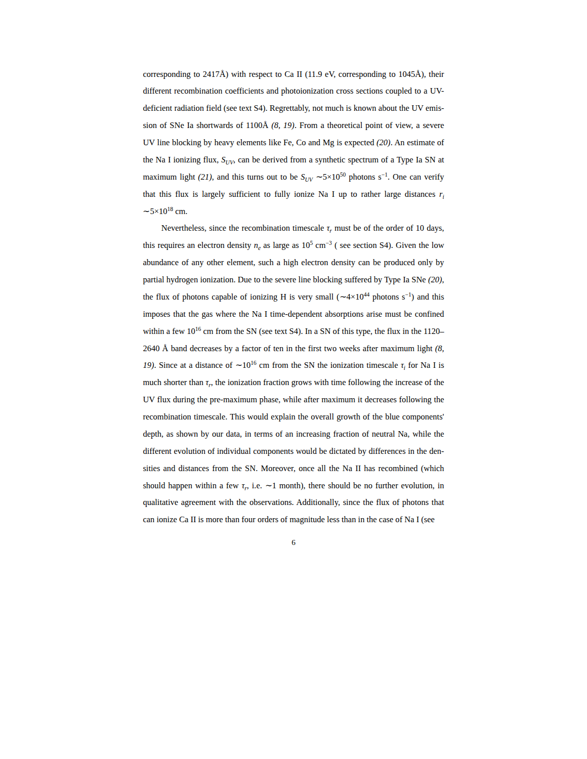corresponding to 2417Å) with respect to Ca II (11.9 eV, corresponding to 1045Å), their different recombination coefficients and photoionization cross sections coupled to a UV-deficient radiation field (see text S4). Regrettably, not much is known about the UV emission of SNe Ia shortwards of 1100Å (8, 19). From a theoretical point of view, a severe UV line blocking by heavy elements like Fe, Co and Mg is expected (20). An estimate of the Na I ionizing flux, SUV, can be derived from a synthetic spectrum of a Type Ia SN at maximum light (21), and this turns out to be SUV ∼5×1050 photons s−1. One can verify that this flux is largely sufficient to fully ionize Na I up to rather large distances ri ∼5×1018 cm.
Nevertheless, since the recombination timescale τr must be of the order of 10 days, this requires an electron density ne as large as 105 cm−3 ( see section S4). Given the low abundance of any other element, such a high electron density can be produced only by partial hydrogen ionization. Due to the severe line blocking suffered by Type Ia SNe (20), the flux of photons capable of ionizing H is very small (∼4×1044 photons s−1) and this imposes that the gas where the Na I time-dependent absorptions arise must be confined within a few 1016 cm from the SN (see text S4). In a SN of this type, the flux in the 1120–2640 Å band decreases by a factor of ten in the first two weeks after maximum light (8, 19). Since at a distance of ∼1016 cm from the SN the ionization timescale τi for Na I is much shorter than τr, the ionization fraction grows with time following the increase of the UV flux during the pre-maximum phase, while after maximum it decreases following the recombination timescale. This would explain the overall growth of the blue components' depth, as shown by our data, in terms of an increasing fraction of neutral Na, while the different evolution of individual components would be dictated by differences in the densities and distances from the SN. Moreover, once all the Na II has recombined (which should happen within a few τr, i.e. ∼1 month), there should be no further evolution, in qualitative agreement with the observations. Additionally, since the flux of photons that can ionize Ca II is more than four orders of magnitude less than in the case of Na I (see
6